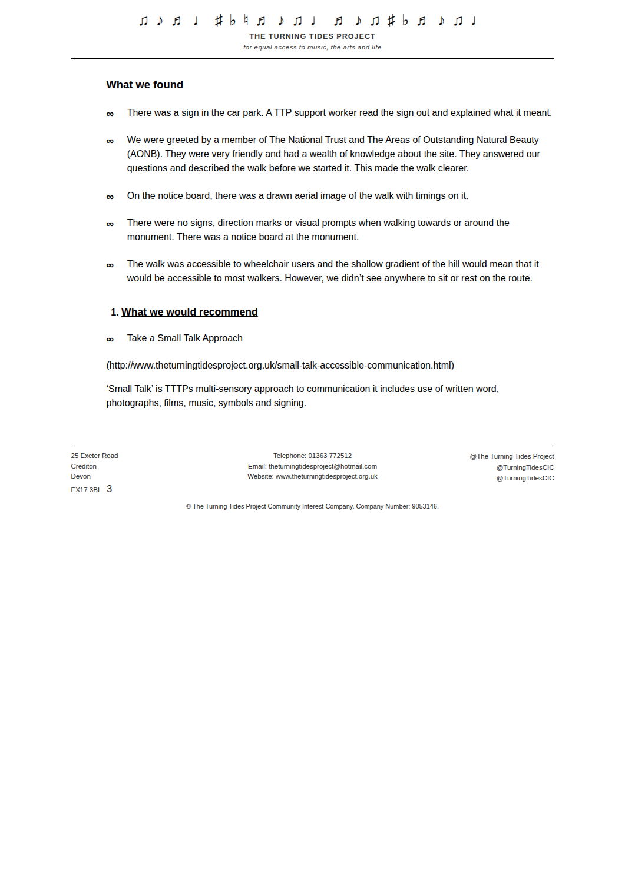♫ ♪ ♬ ♩ ♯ ♭ ♮ ♬ ♪ ♫ ♩ ♬ ♪ ♫ ♯ ♭ ♬ ♪ ♫ ♩
THE TURNING TIDES PROJECT
for equal access to music, the arts and life
What we found
There was a sign in the car park. A TTP support worker read the sign out and explained what it meant.
We were greeted by a member of The National Trust and The Areas of Outstanding Natural Beauty (AONB). They were very friendly and had a wealth of knowledge about the site. They answered our questions and described the walk before we started it. This made the walk clearer.
On the notice board, there was a drawn aerial image of the walk with timings on it.
There were no signs, direction marks or visual prompts when walking towards or around the monument. There was a notice board at the monument.
The walk was accessible to wheelchair users and the shallow gradient of the hill would mean that it would be accessible to most walkers. However, we didn’t see anywhere to sit or rest on the route.
What we would recommend
Take a Small Talk Approach
(http://www.theturningtidesproject.org.uk/small-talk-accessible-communication.html)
‘Small Talk’ is TTTPs multi-sensory approach to communication it includes use of written word, photographs, films, music, symbols and signing.
25 Exeter Road
Crediton
Devon
EX17 3BL 3
Telephone: 01363 772512
Email: theturningtidesproject@hotmail.com
Website: www.theturningtidesproject.org.uk
@The Turning Tides Project
@TurningTidesCIC
@TurningTidesCIC
© The Turning Tides Project Community Interest Company. Company Number: 9053146.